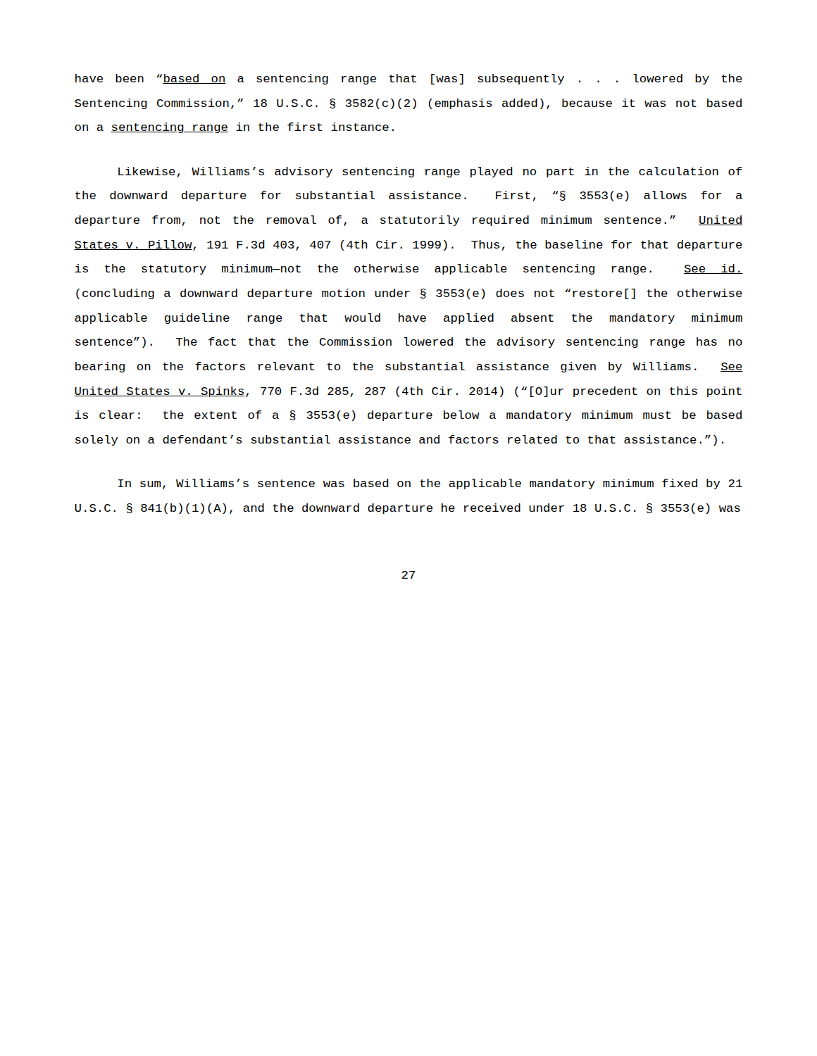have been “based on a sentencing range that [was] subsequently . . . lowered by the Sentencing Commission,” 18 U.S.C. § 3582(c)(2) (emphasis added), because it was not based on a sentencing range in the first instance.
Likewise, Williams’s advisory sentencing range played no part in the calculation of the downward departure for substantial assistance. First, “§ 3553(e) allows for a departure from, not the removal of, a statutorily required minimum sentence.” United States v. Pillow, 191 F.3d 403, 407 (4th Cir. 1999). Thus, the baseline for that departure is the statutory minimum—not the otherwise applicable sentencing range. See id. (concluding a downward departure motion under § 3553(e) does not “restore[] the otherwise applicable guideline range that would have applied absent the mandatory minimum sentence”). The fact that the Commission lowered the advisory sentencing range has no bearing on the factors relevant to the substantial assistance given by Williams. See United States v. Spinks, 770 F.3d 285, 287 (4th Cir. 2014) (“[O]ur precedent on this point is clear: the extent of a § 3553(e) departure below a mandatory minimum must be based solely on a defendant’s substantial assistance and factors related to that assistance.”).
In sum, Williams’s sentence was based on the applicable mandatory minimum fixed by 21 U.S.C. § 841(b)(1)(A), and the downward departure he received under 18 U.S.C. § 3553(e) was
27